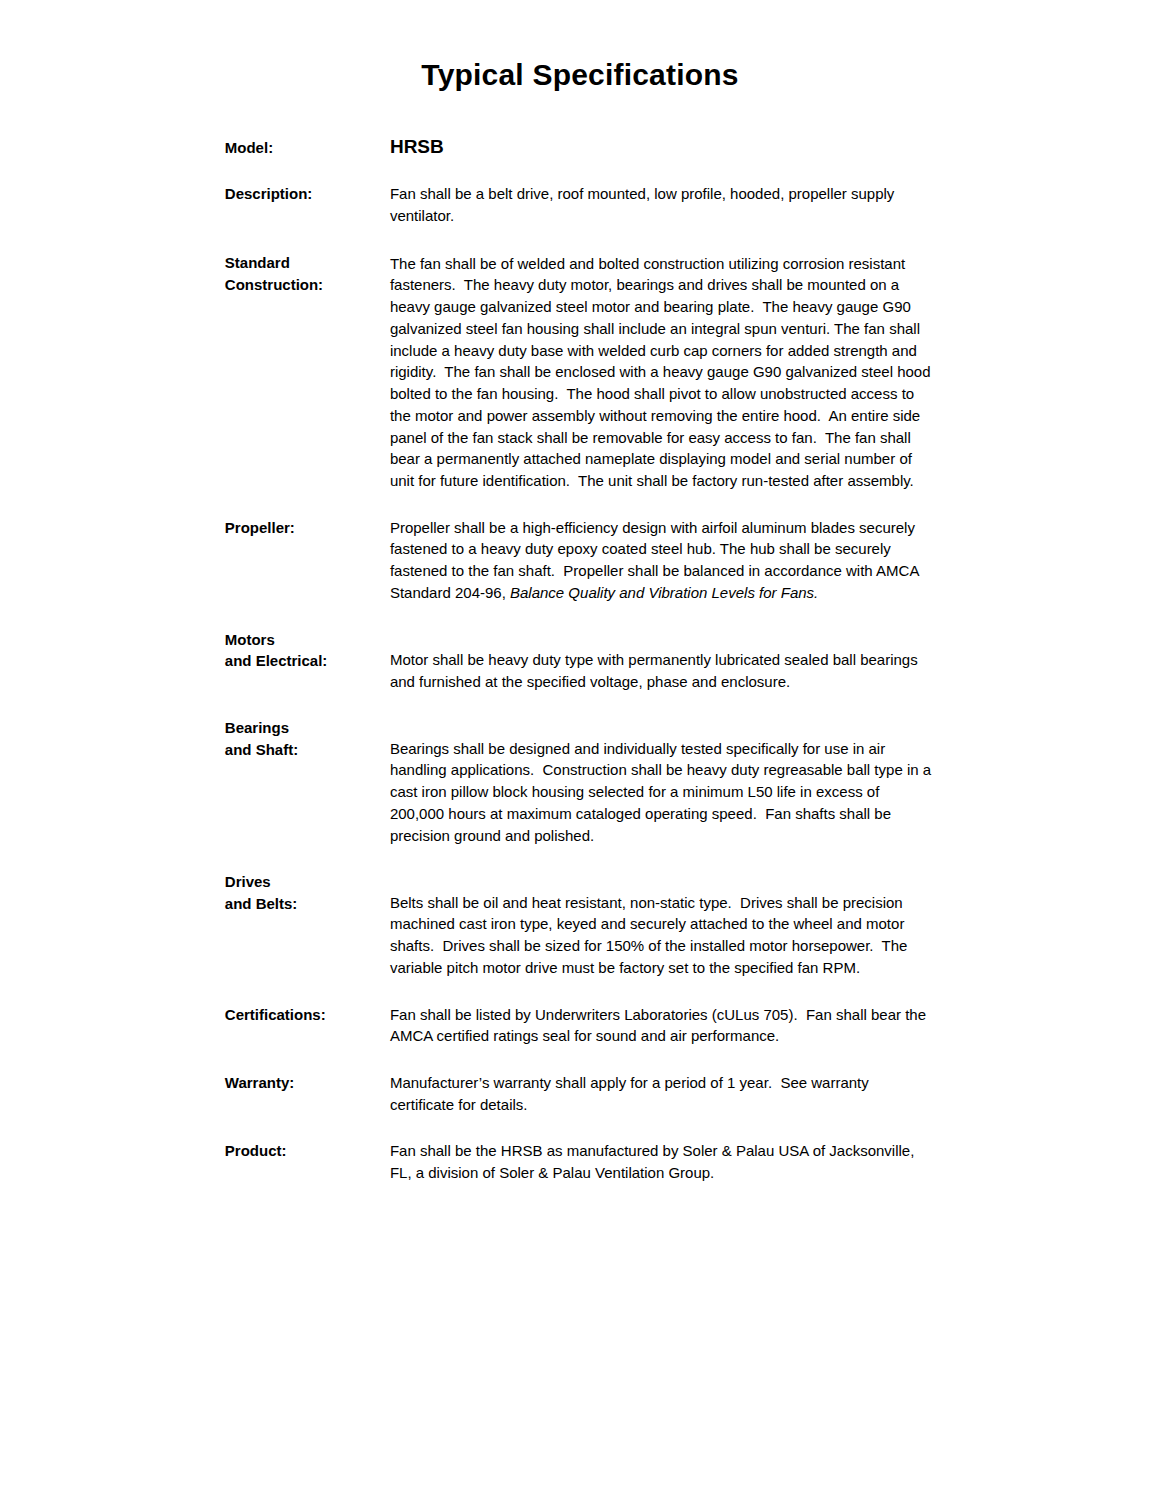Typical Specifications
| Model: | HRSB |
| Description: | Fan shall be a belt drive, roof mounted, low profile, hooded, propeller supply ventilator. |
| Standard Construction: | The fan shall be of welded and bolted construction utilizing corrosion resistant fasteners. The heavy duty motor, bearings and drives shall be mounted on a heavy gauge galvanized steel motor and bearing plate. The heavy gauge G90 galvanized steel fan housing shall include an integral spun venturi. The fan shall include a heavy duty base with welded curb cap corners for added strength and rigidity. The fan shall be enclosed with a heavy gauge G90 galvanized steel hood bolted to the fan housing. The hood shall pivot to allow unobstructed access to the motor and power assembly without removing the entire hood. An entire side panel of the fan stack shall be removable for easy access to fan. The fan shall bear a permanently attached nameplate displaying model and serial number of unit for future identification. The unit shall be factory run-tested after assembly. |
| Propeller: | Propeller shall be a high-efficiency design with airfoil aluminum blades securely fastened to a heavy duty epoxy coated steel hub. The hub shall be securely fastened to the fan shaft. Propeller shall be balanced in accordance with AMCA Standard 204-96, Balance Quality and Vibration Levels for Fans. |
| Motors and Electrical: | Motor shall be heavy duty type with permanently lubricated sealed ball bearings and furnished at the specified voltage, phase and enclosure. |
| Bearings and Shaft: | Bearings shall be designed and individually tested specifically for use in air handling applications. Construction shall be heavy duty regreasable ball type in a cast iron pillow block housing selected for a minimum L50 life in excess of 200,000 hours at maximum cataloged operating speed. Fan shafts shall be precision ground and polished. |
| Drives and Belts: | Belts shall be oil and heat resistant, non-static type. Drives shall be precision machined cast iron type, keyed and securely attached to the wheel and motor shafts. Drives shall be sized for 150% of the installed motor horsepower. The variable pitch motor drive must be factory set to the specified fan RPM. |
| Certifications: | Fan shall be listed by Underwriters Laboratories (cULus 705). Fan shall bear the AMCA certified ratings seal for sound and air performance. |
| Warranty: | Manufacturer’s warranty shall apply for a period of 1 year. See warranty certificate for details. |
| Product: | Fan shall be the HRSB as manufactured by Soler & Palau USA of Jacksonville, FL, a division of Soler & Palau Ventilation Group. |